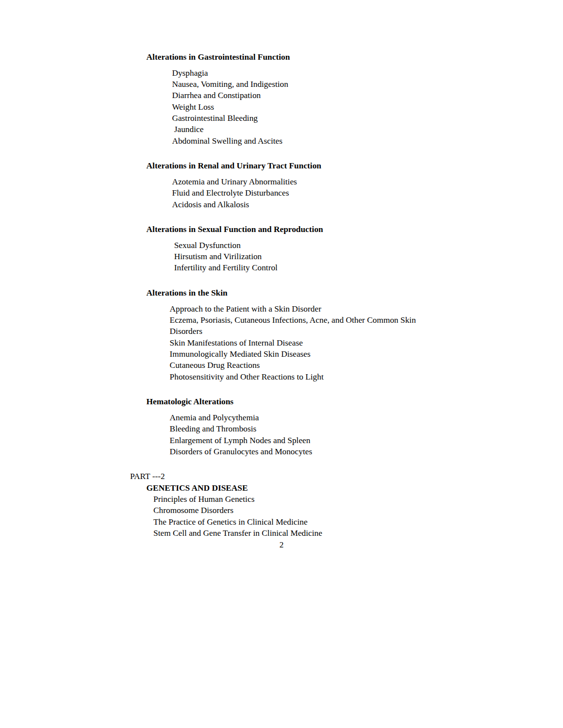Alterations in Gastrointestinal Function
Dysphagia
Nausea, Vomiting, and Indigestion
Diarrhea and Constipation
Weight Loss
Gastrointestinal Bleeding
Jaundice
Abdominal Swelling and Ascites
Alterations in Renal and Urinary Tract Function
Azotemia and Urinary Abnormalities
Fluid and Electrolyte Disturbances
Acidosis and Alkalosis
Alterations in Sexual Function and Reproduction
Sexual Dysfunction
Hirsutism and Virilization
Infertility and Fertility Control
Alterations in the Skin
Approach to the Patient with a Skin Disorder
Eczema, Psoriasis, Cutaneous Infections, Acne, and Other Common Skin Disorders
Skin Manifestations of Internal Disease
Immunologically Mediated Skin Diseases
Cutaneous Drug Reactions
Photosensitivity and Other Reactions to Light
Hematologic Alterations
Anemia and Polycythemia
Bleeding and Thrombosis
Enlargement of Lymph Nodes and Spleen
Disorders of Granulocytes and Monocytes
PART ---2
GENETICS AND DISEASE
Principles of Human Genetics
Chromosome Disorders
The Practice of Genetics in Clinical Medicine
Stem Cell and Gene Transfer in Clinical Medicine
2